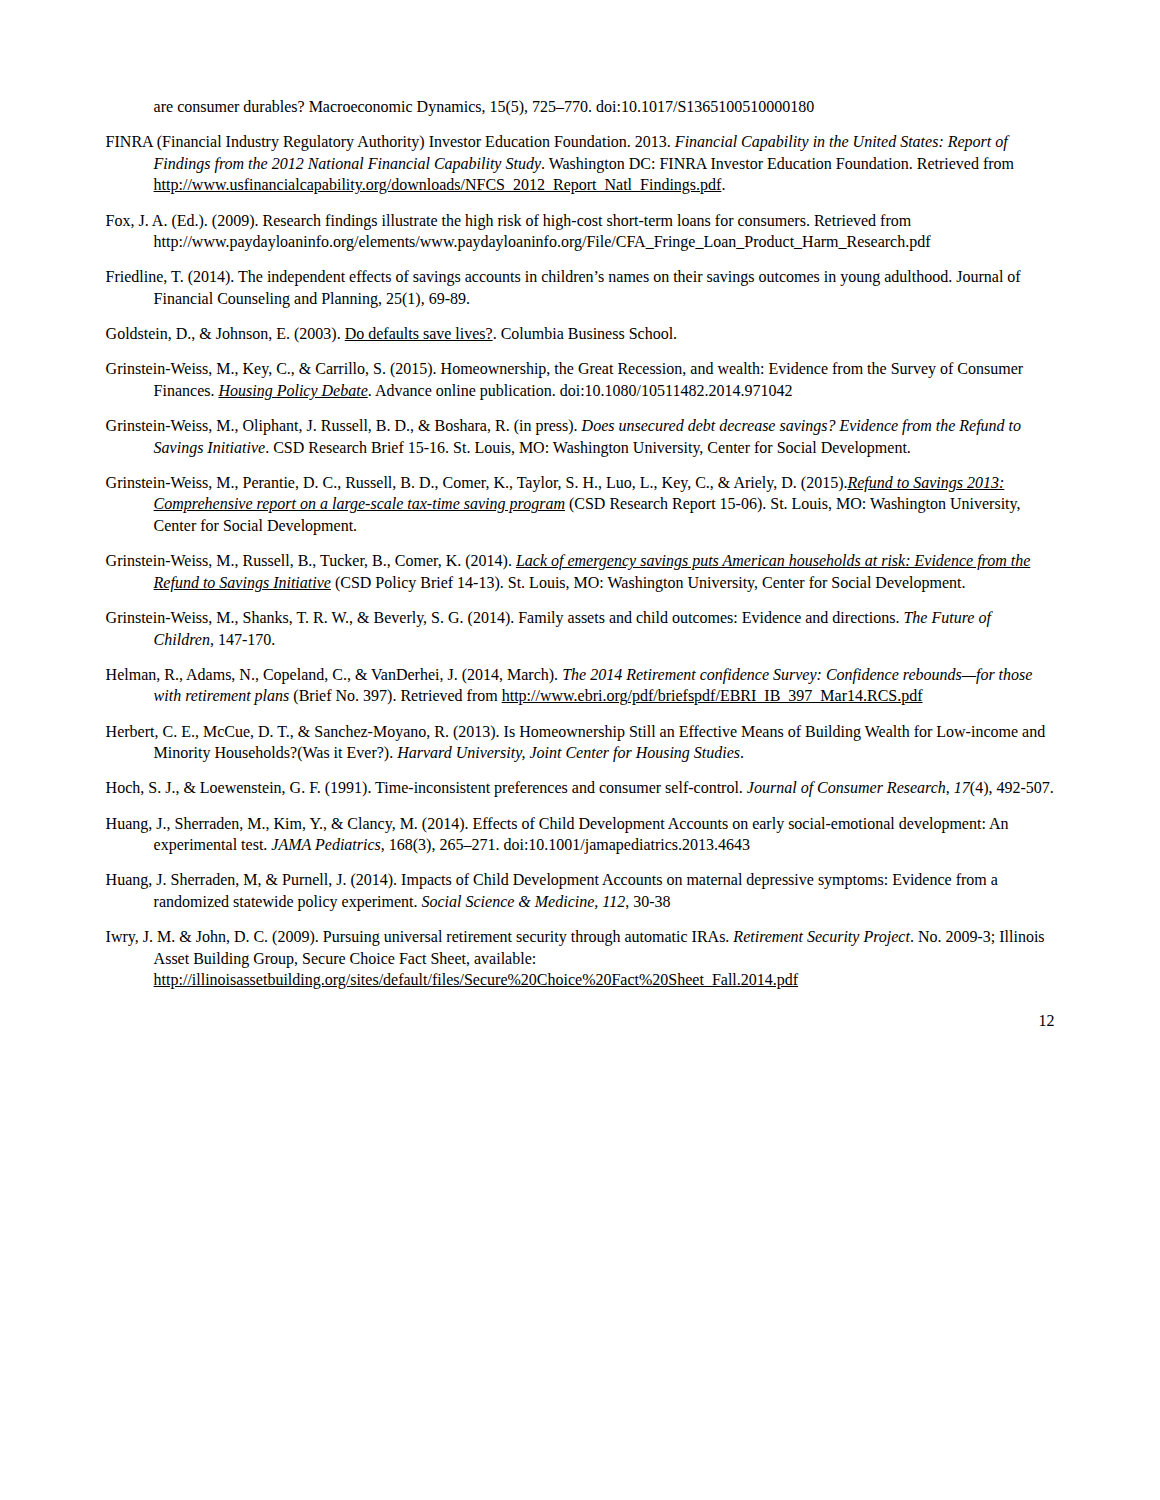are consumer durables? Macroeconomic Dynamics, 15(5), 725–770. doi:10.1017/S1365100510000180
FINRA (Financial Industry Regulatory Authority) Investor Education Foundation. 2013. Financial Capability in the United States: Report of Findings from the 2012 National Financial Capability Study. Washington DC: FINRA Investor Education Foundation. Retrieved from http://www.usfinancialcapability.org/downloads/NFCS_2012_Report_Natl_Findings.pdf.
Fox, J. A. (Ed.). (2009). Research findings illustrate the high risk of high-cost short-term loans for consumers. Retrieved from http://www.paydayloaninfo.org/elements/www.paydayloaninfo.org/File/CFA_Fringe_Loan_Product_Harm_Research.pdf
Friedline, T. (2014). The independent effects of savings accounts in children’s names on their savings outcomes in young adulthood. Journal of Financial Counseling and Planning, 25(1), 69-89.
Goldstein, D., & Johnson, E. (2003). Do defaults save lives?. Columbia Business School.
Grinstein-Weiss, M., Key, C., & Carrillo, S. (2015). Homeownership, the Great Recession, and wealth: Evidence from the Survey of Consumer Finances. Housing Policy Debate. Advance online publication. doi:10.1080/10511482.2014.971042
Grinstein-Weiss, M., Oliphant, J. Russell, B. D., & Boshara, R. (in press). Does unsecured debt decrease savings? Evidence from the Refund to Savings Initiative. CSD Research Brief 15-16. St. Louis, MO: Washington University, Center for Social Development.
Grinstein-Weiss, M., Perantie, D. C., Russell, B. D., Comer, K., Taylor, S. H., Luo, L., Key, C., & Ariely, D. (2015).Refund to Savings 2013: Comprehensive report on a large-scale tax-time saving program (CSD Research Report 15-06). St. Louis, MO: Washington University, Center for Social Development.
Grinstein-Weiss, M., Russell, B., Tucker, B., Comer, K. (2014). Lack of emergency savings puts American households at risk: Evidence from the Refund to Savings Initiative (CSD Policy Brief 14-13). St. Louis, MO: Washington University, Center for Social Development.
Grinstein-Weiss, M., Shanks, T. R. W., & Beverly, S. G. (2014). Family assets and child outcomes: Evidence and directions. The Future of Children, 147-170.
Helman, R., Adams, N., Copeland, C., & VanDerhei, J. (2014, March). The 2014 Retirement confidence Survey: Confidence rebounds—for those with retirement plans (Brief No. 397). Retrieved from http://www.ebri.org/pdf/briefspdf/EBRI_IB_397_Mar14.RCS.pdf
Herbert, C. E., McCue, D. T., & Sanchez-Moyano, R. (2013). Is Homeownership Still an Effective Means of Building Wealth for Low-income and Minority Households?(Was it Ever?). Harvard University, Joint Center for Housing Studies.
Hoch, S. J., & Loewenstein, G. F. (1991). Time-inconsistent preferences and consumer self-control. Journal of Consumer Research, 17(4), 492-507.
Huang, J., Sherraden, M., Kim, Y., & Clancy, M. (2014). Effects of Child Development Accounts on early social-emotional development: An experimental test. JAMA Pediatrics, 168(3), 265–271. doi:10.1001/jamapediatrics.2013.4643
Huang, J. Sherraden, M, & Purnell, J. (2014). Impacts of Child Development Accounts on maternal depressive symptoms: Evidence from a randomized statewide policy experiment. Social Science & Medicine, 112, 30-38
Iwry, J. M. & John, D. C. (2009). Pursuing universal retirement security through automatic IRAs. Retirement Security Project. No. 2009-3; Illinois Asset Building Group, Secure Choice Fact Sheet, available: http://illinoisassetbuilding.org/sites/default/files/Secure%20Choice%20Fact%20Sheet_Fall.2014.pdf
12